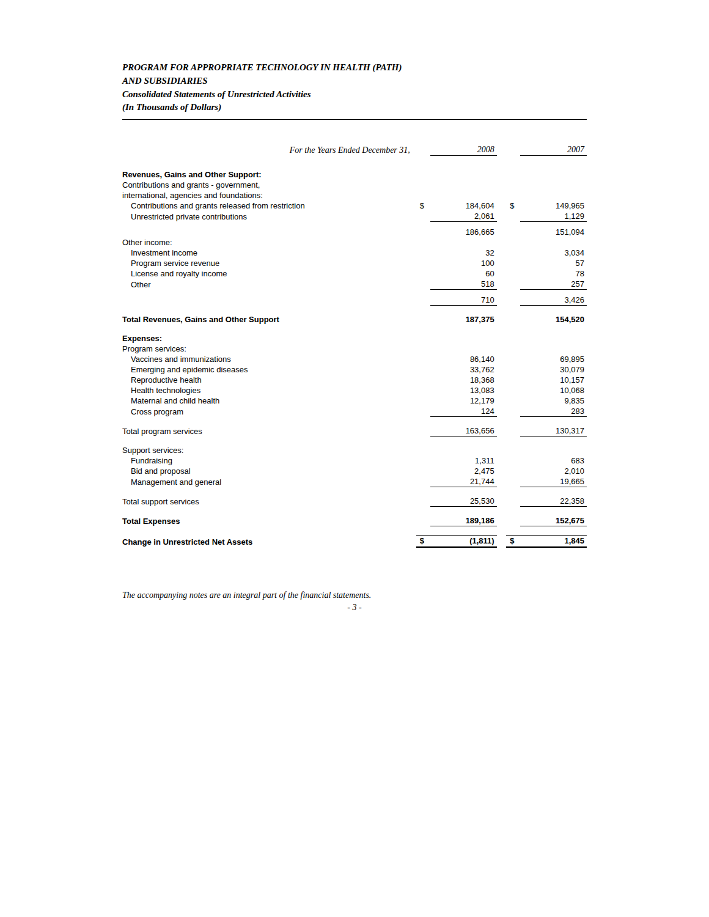PROGRAM FOR APPROPRIATE TECHNOLOGY IN HEALTH (PATH)
AND SUBSIDIARIES
Consolidated Statements of Unrestricted Activities
(In Thousands of Dollars)
| For the Years Ended December 31, | | 2008 | | | 2007 |
| Revenues, Gains and Other Support: | | | | | |
| Contributions and grants - government, | | | | | |
| international, agencies and foundations: | | | | | |
| Contributions and grants released from restriction | $ | 184,604 | | $ | 149,965 |
| Unrestricted private contributions | | 2,061 | | | 1,129 |
| | | 186,665 | | | 151,094 |
| Other income: | | | | | |
| Investment income | | 32 | | | 3,034 |
| Program service revenue | | 100 | | | 57 |
| License and royalty income | | 60 | | | 78 |
| Other | | 518 | | | 257 |
| | | 710 | | | 3,426 |
| Total Revenues, Gains and Other Support | | 187,375 | | | 154,520 |
| Expenses: | | | | | |
| Program services: | | | | | |
| Vaccines and immunizations | | 86,140 | | | 69,895 |
| Emerging and epidemic diseases | | 33,762 | | | 30,079 |
| Reproductive health | | 18,368 | | | 10,157 |
| Health technologies | | 13,083 | | | 10,068 |
| Maternal and child health | | 12,179 | | | 9,835 |
| Cross program | | 124 | | | 283 |
| Total program services | | 163,656 | | | 130,317 |
| Support services: | | | | | |
| Fundraising | | 1,311 | | | 683 |
| Bid and proposal | | 2,475 | | | 2,010 |
| Management and general | | 21,744 | | | 19,665 |
| Total support services | | 25,530 | | | 22,358 |
| Total Expenses | | 189,186 | | | 152,675 |
| Change in Unrestricted Net Assets | $ | (1,811) | | $ | 1,845 |
The accompanying notes are an integral part of the financial statements.
- 3 -